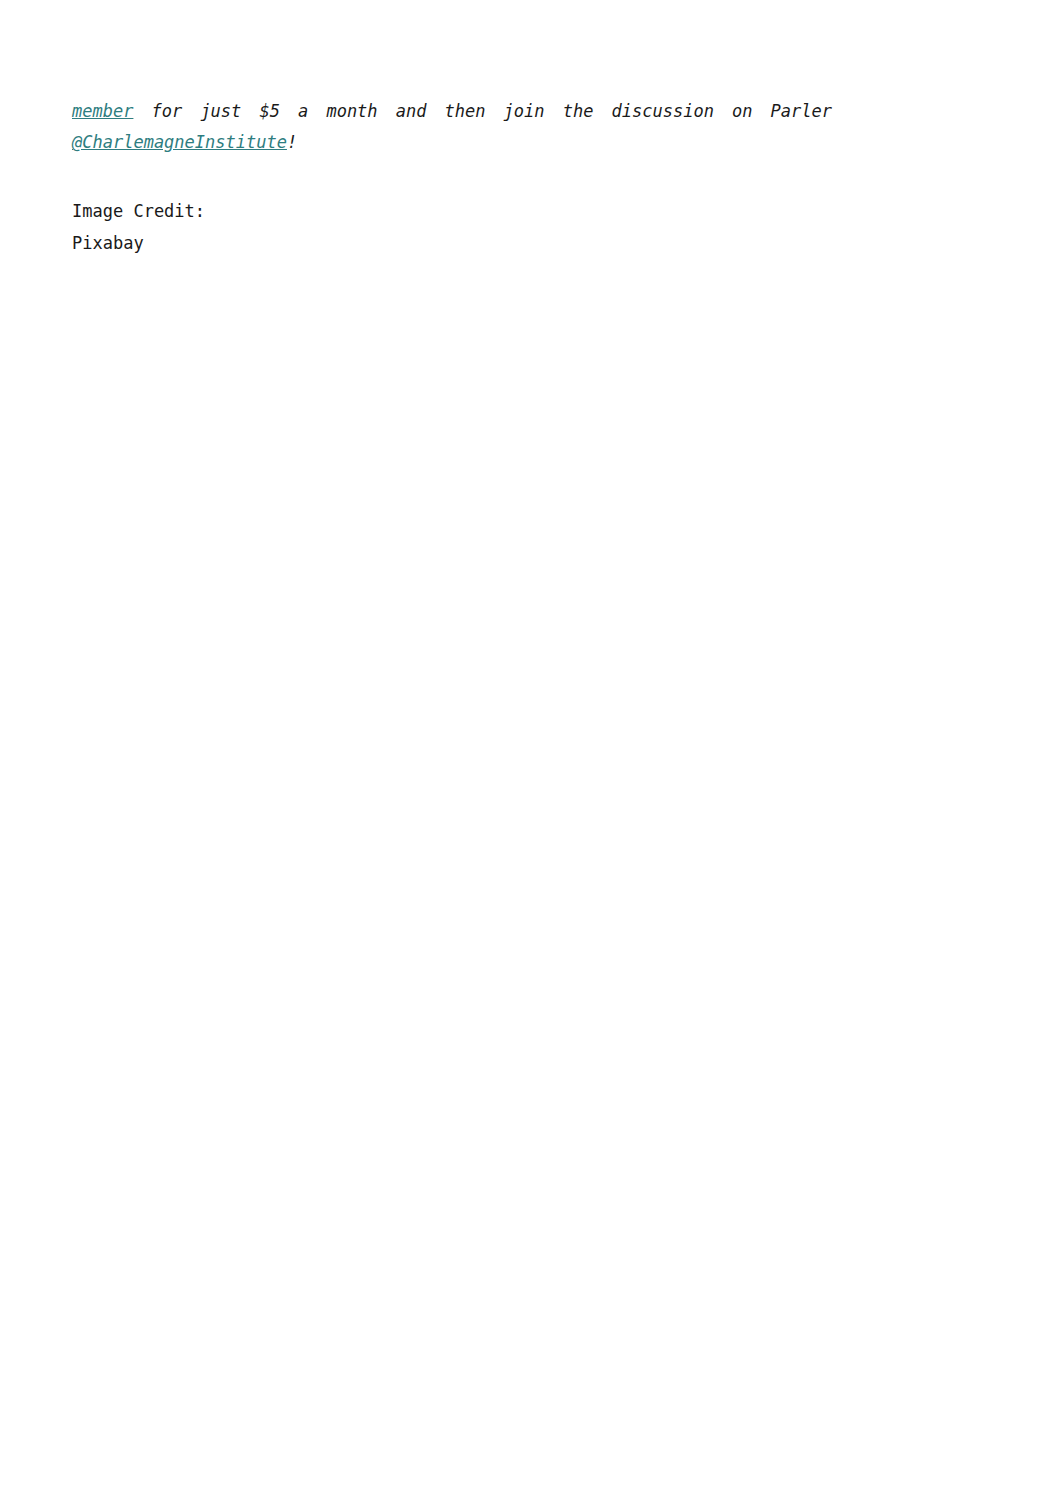member for just $5 a month and then join the discussion on Parler @CharlemagneInstitute!
Image Credit: Pixabay